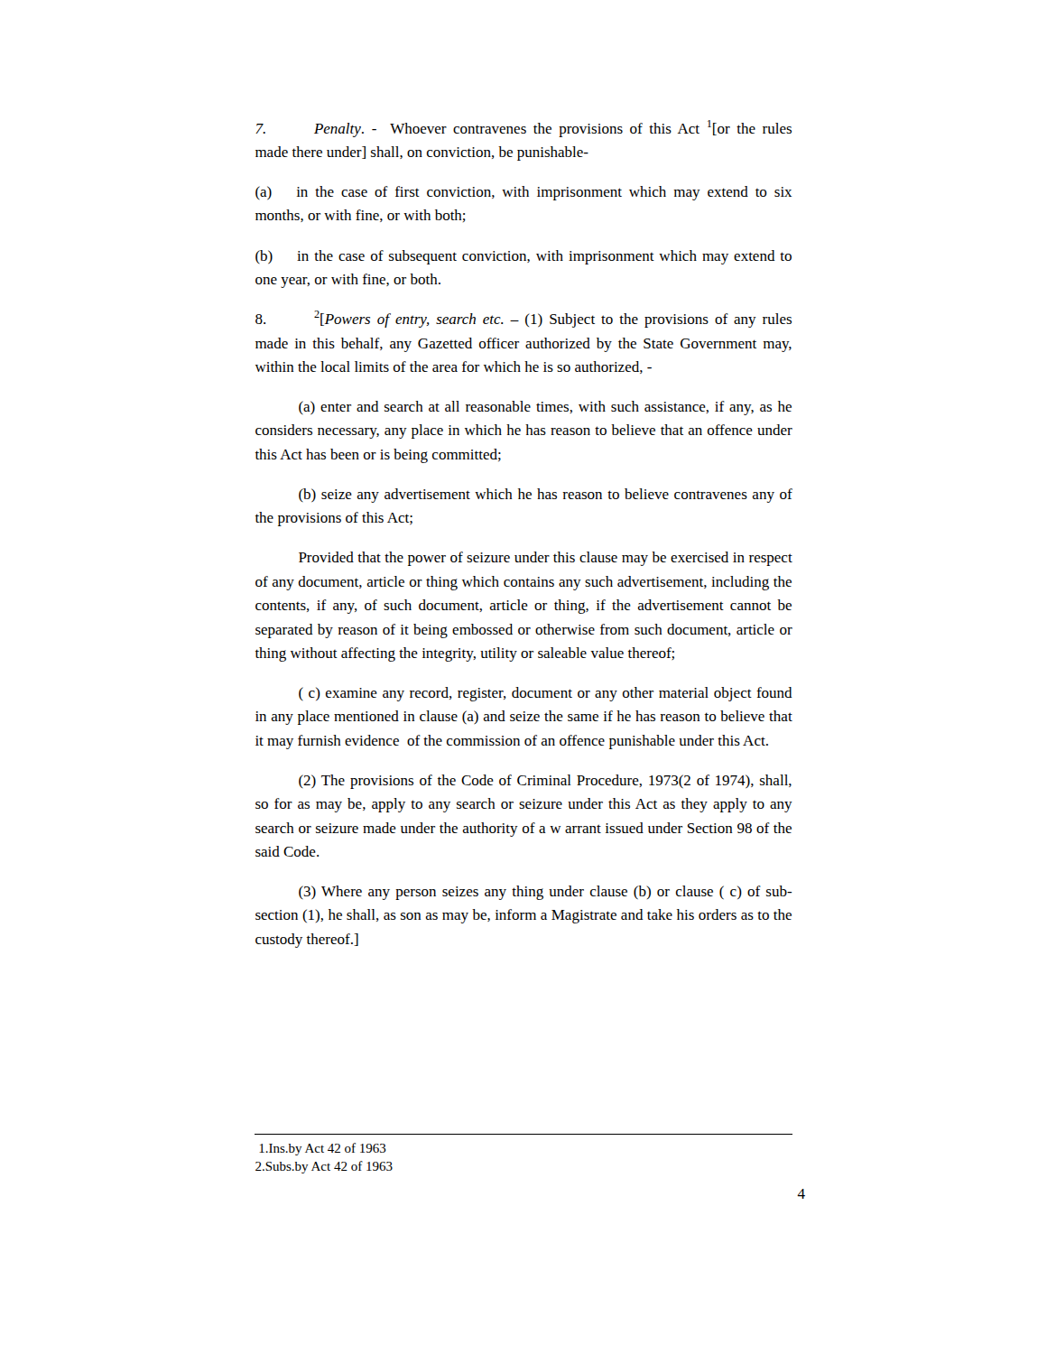7. Penalty. - Whoever contravenes the provisions of this Act 1[or the rules made there under] shall, on conviction, be punishable-
(a) in the case of first conviction, with imprisonment which may extend to six months, or with fine, or with both;
(b) in the case of subsequent conviction, with imprisonment which may extend to one year, or with fine, or both.
8.2[Powers of entry, search etc. – (1) Subject to the provisions of any rules made in this behalf, any Gazetted officer authorized by the State Government may, within the local limits of the area for which he is so authorized, -
(a) enter and search at all reasonable times, with such assistance, if any, as he considers necessary, any place in which he has reason to believe that an offence under this Act has been or is being committed;
(b) seize any advertisement which he has reason to believe contravenes any of the provisions of this Act;
Provided that the power of seizure under this clause may be exercised in respect of any document, article or thing which contains any such advertisement, including the contents, if any, of such document, article or thing, if the advertisement cannot be separated by reason of it being embossed or otherwise from such document, article or thing without affecting the integrity, utility or saleable value thereof;
( c) examine any record, register, document or any other material object found in any place mentioned in clause (a) and seize the same if he has reason to believe that it may furnish evidence of the commission of an offence punishable under this Act.
(2) The provisions of the Code of Criminal Procedure, 1973(2 of 1974), shall, so for as may be, apply to any search or seizure under this Act as they apply to any search or seizure made under the authority of a w arrant issued under Section 98 of the said Code.
(3) Where any person seizes any thing under clause (b) or clause ( c) of sub-section (1), he shall, as son as may be, inform a Magistrate and take his orders as to the custody thereof.]
1.Ins.by Act 42 of 1963
2.Subs.by Act 42 of 1963
4